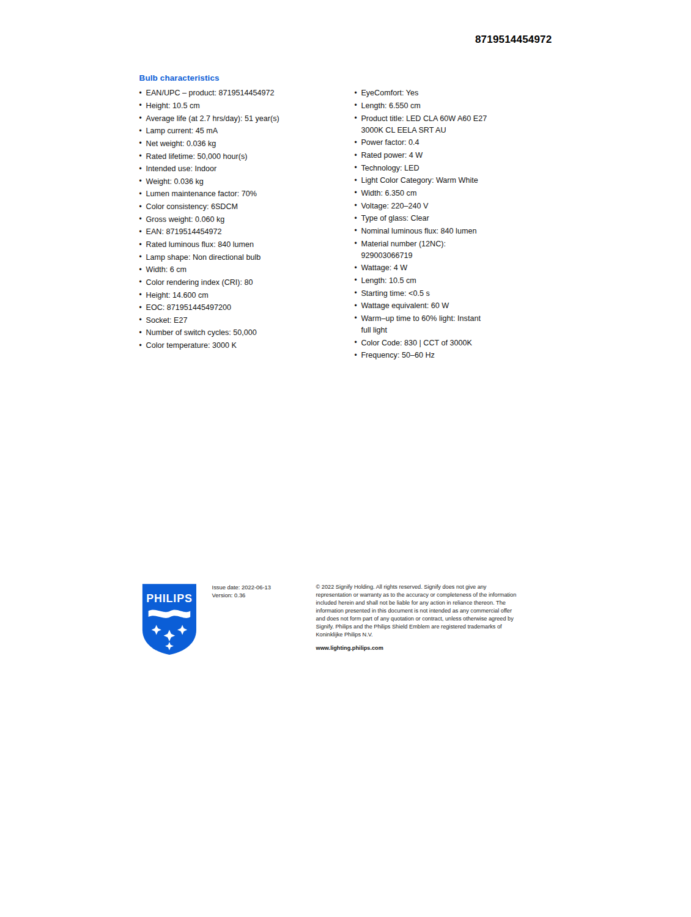8719514454972
Bulb characteristics
EAN/UPC – product: 8719514454972
Height: 10.5 cm
Average life (at 2.7 hrs/day): 51 year(s)
Lamp current: 45 mA
Net weight: 0.036 kg
Rated lifetime: 50,000 hour(s)
Intended use: Indoor
Weight: 0.036 kg
Lumen maintenance factor: 70%
Color consistency: 6SDCM
Gross weight: 0.060 kg
EAN: 8719514454972
Rated luminous flux: 840 lumen
Lamp shape: Non directional bulb
Width: 6 cm
Color rendering index (CRI): 80
Height: 14.600 cm
EOC: 871951445497200
Socket: E27
Number of switch cycles: 50,000
Color temperature: 3000 K
EyeComfort: Yes
Length: 6.550 cm
Product title: LED CLA 60W A60 E273000K CL EELA SRT AU
Power factor: 0.4
Rated power: 4 W
Technology: LED
Light Color Category: Warm White
Width: 6.350 cm
Voltage: 220–240 V
Type of glass: Clear
Nominal luminous flux: 840 lumen
Material number (12NC):929003066719
Wattage: 4 W
Length: 10.5 cm
Starting time: <0.5 s
Wattage equivalent: 60 W
Warm–up time to 60% light: Instantfull light
Color Code: 830 | CCT of 3000K
Frequency: 50–60 Hz
PHILIPS
Issue date: 2022-06-13
Version: 0.36
© 2022 Signify Holding. All rights reserved. Signify does not give any representation or warranty as to the accuracy or completeness of the information included herein and shall not be liable for any action in reliance thereon. The information presented in this document is not intended as any commercial offer and does not form part of any quotation or contract, unless otherwise agreed by Signify. Philips and the Philips Shield Emblem are registered trademarks of Koninklijke Philips N.V.
www.lighting.philips.com